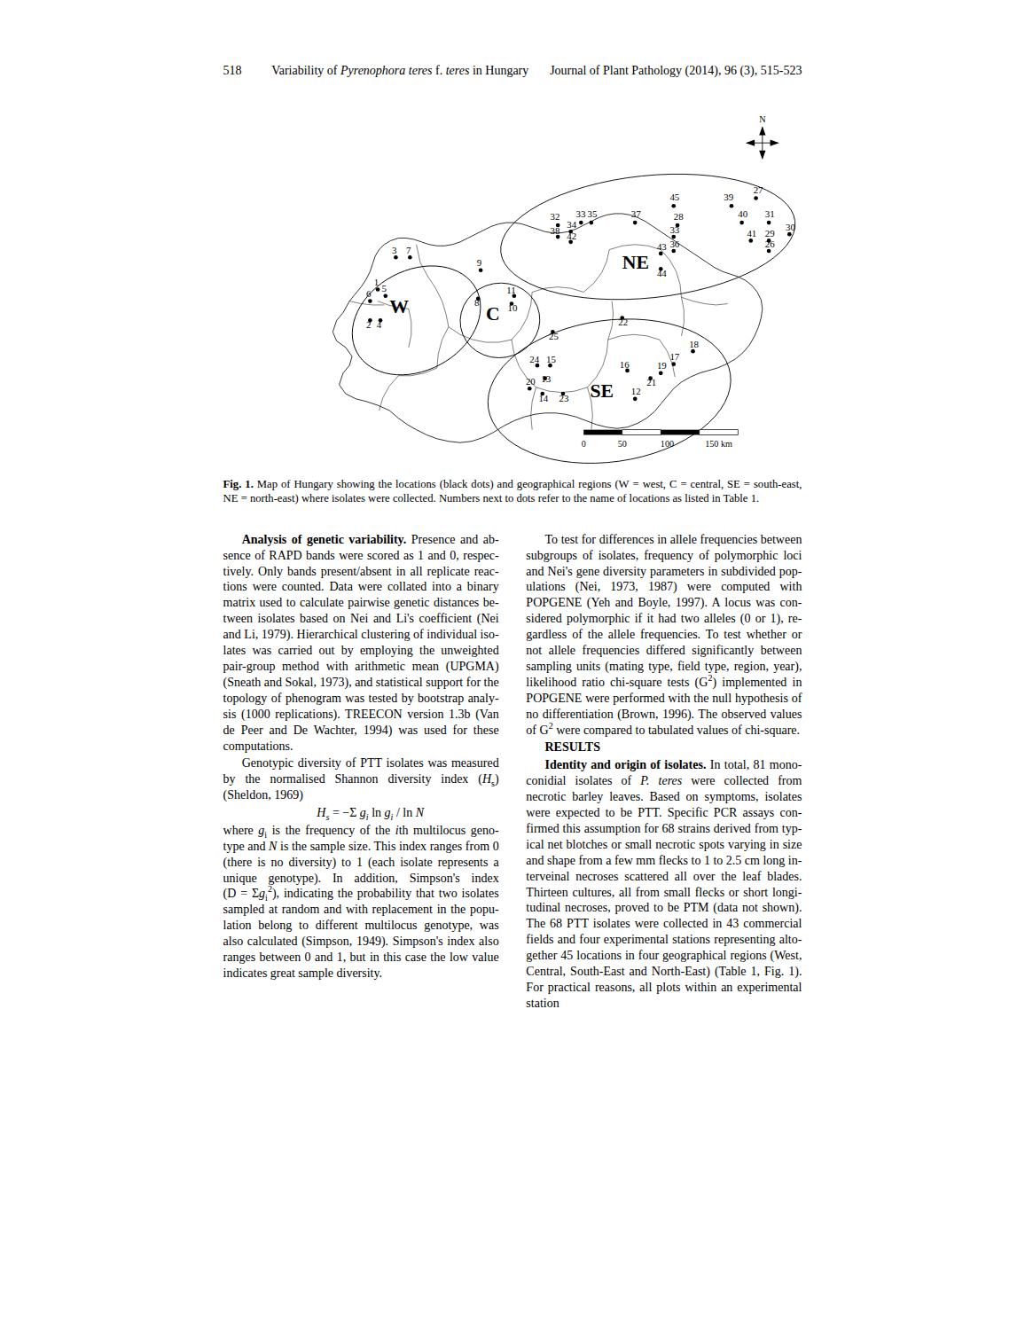518 Variability of Pyrenophora teres f. teres in Hungary
Journal of Plant Pathology (2014), 96 (3), 515-523
N W C NE SE 45 39 27 37 28 40 31 32 33 35 34 38 42 33 30 41 29 36 43 26 44 3 7 1 5 6 2 4 9 8 11 10 22 25 18 17 16 19 21 24 15 13 20 14 23 12 0 50 100 150 km
Fig. 1. Map of Hungary showing the locations (black dots) and geographical regions (W = west, C = central, SE = south-east, NE = north-east) where isolates were collected. Numbers next to dots refer to the name of locations as listed in Table 1.
Analysis of genetic variability. Presence and absence of RAPD bands were scored as 1 and 0, respectively. Only bands present/absent in all replicate reactions were counted. Data were collated into a binary matrix used to calculate pairwise genetic distances between isolates based on Nei and Li's coefficient (Nei and Li, 1979). Hierarchical clustering of individual isolates was carried out by employing the unweighted pair-group method with arithmetic mean (UPGMA) (Sneath and Sokal, 1973), and statistical support for the topology of phenogram was tested by bootstrap analysis (1000 replications). TREECON version 1.3b (Van de Peer and De Wachter, 1994) was used for these computations.
Genotypic diversity of PTT isolates was measured by the normalised Shannon diversity index (Hs) (Sheldon, 1969)
Hs = −Σ gi ln gi / ln N
where gi is the frequency of the ith multilocus genotype and N is the sample size. This index ranges from 0 (there is no diversity) to 1 (each isolate represents a unique genotype). In addition, Simpson's index (D = Σgi2), indicating the probability that two isolates sampled at random and with replacement in the population belong to different multilocus genotype, was also calculated (Simpson, 1949). Simpson's index also ranges between 0 and 1, but in this case the low value indicates great sample diversity.
To test for differences in allele frequencies between subgroups of isolates, frequency of polymorphic loci and Nei's gene diversity parameters in subdivided populations (Nei, 1973, 1987) were computed with POPGENE (Yeh and Boyle, 1997). A locus was considered polymorphic if it had two alleles (0 or 1), regardless of the allele frequencies. To test whether or not allele frequencies differed significantly between sampling units (mating type, field type, region, year), likelihood ratio chi-square tests (G2) implemented in POPGENE were performed with the null hypothesis of no differentiation (Brown, 1996). The observed values of G2 were compared to tabulated values of chi-square.
RESULTS
Identity and origin of isolates. In total, 81 monoconidial isolates of P. teres were collected from necrotic barley leaves. Based on symptoms, isolates were expected to be PTT. Specific PCR assays confirmed this assumption for 68 strains derived from typical net blotches or small necrotic spots varying in size and shape from a few mm flecks to 1 to 2.5 cm long interveinal necroses scattered all over the leaf blades. Thirteen cultures, all from small flecks or short longitudinal necroses, proved to be PTM (data not shown). The 68 PTT isolates were collected in 43 commercial fields and four experimental stations representing altogether 45 locations in four geographical regions (West, Central, South-East and North-East) (Table 1, Fig. 1). For practical reasons, all plots within an experimental station